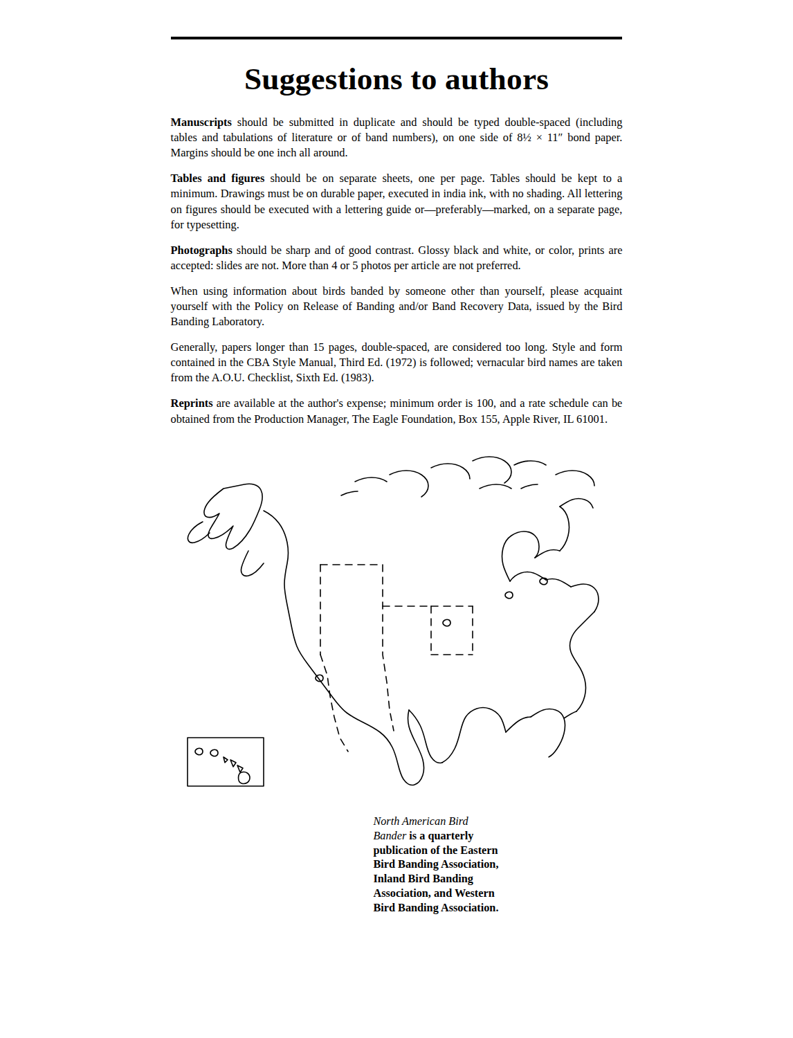Suggestions to authors
Manuscripts should be submitted in duplicate and should be typed double-spaced (including tables and tabulations of literature or of band numbers), on one side of 8½ × 11″ bond paper. Margins should be one inch all around.
Tables and figures should be on separate sheets, one per page. Tables should be kept to a minimum. Drawings must be on durable paper, executed in india ink, with no shading. All lettering on figures should be executed with a lettering guide or—preferably—marked, on a separate page, for typesetting.
Photographs should be sharp and of good contrast. Glossy black and white, or color, prints are accepted: slides are not. More than 4 or 5 photos per article are not preferred.
When using information about birds banded by someone other than yourself, please acquaint yourself with the Policy on Release of Banding and/or Band Recovery Data, issued by the Bird Banding Laboratory.
Generally, papers longer than 15 pages, double-spaced, are considered too long. Style and form contained in the CBA Style Manual, Third Ed. (1972) is followed; vernacular bird names are taken from the A.O.U. Checklist, Sixth Ed. (1983).
Reprints are available at the author's expense; minimum order is 100, and a rate schedule can be obtained from the Production Manager, The Eagle Foundation, Box 155, Apple River, IL 61001.
North American Bird
Bander is a quarterly publication of the Eastern Bird Banding Association, Inland Bird Banding Association, and Western Bird Banding Association.